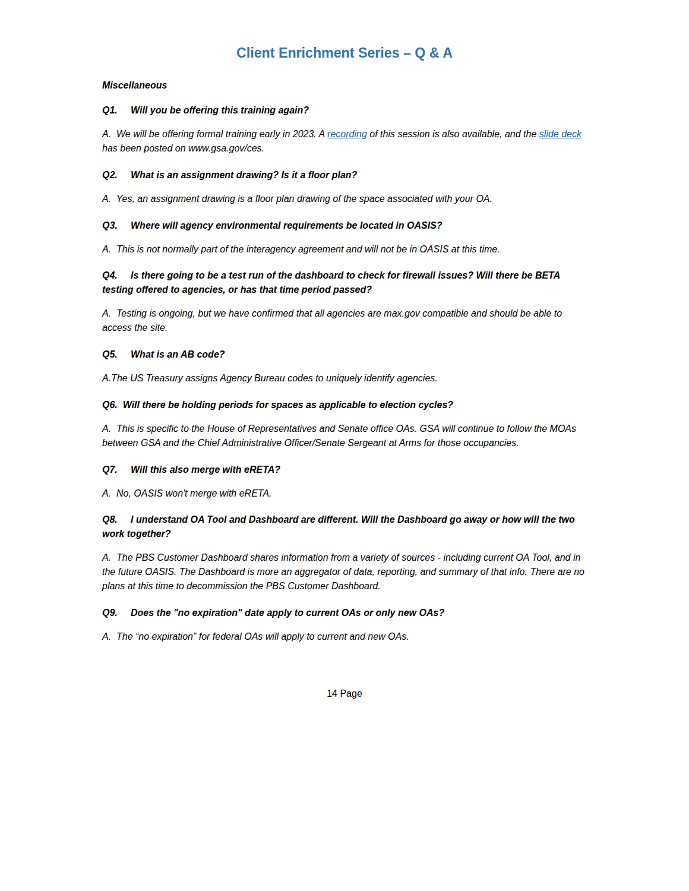Client Enrichment Series – Q & A
Miscellaneous
Q1. Will you be offering this training again?
A. We will be offering formal training early in 2023. A recording of this session is also available, and the slide deck has been posted on www.gsa.gov/ces.
Q2. What is an assignment drawing? Is it a floor plan?
A. Yes, an assignment drawing is a floor plan drawing of the space associated with your OA.
Q3. Where will agency environmental requirements be located in OASIS?
A. This is not normally part of the interagency agreement and will not be in OASIS at this time.
Q4. Is there going to be a test run of the dashboard to check for firewall issues? Will there be BETA testing offered to agencies, or has that time period passed?
A. Testing is ongoing, but we have confirmed that all agencies are max.gov compatible and should be able to access the site.
Q5. What is an AB code?
A.The US Treasury assigns Agency Bureau codes to uniquely identify agencies.
Q6. Will there be holding periods for spaces as applicable to election cycles?
A. This is specific to the House of Representatives and Senate office OAs. GSA will continue to follow the MOAs between GSA and the Chief Administrative Officer/Senate Sergeant at Arms for those occupancies.
Q7. Will this also merge with eRETA?
A. No, OASIS won't merge with eRETA.
Q8. I understand OA Tool and Dashboard are different. Will the Dashboard go away or how will the two work together?
A. The PBS Customer Dashboard shares information from a variety of sources - including current OA Tool, and in the future OASIS. The Dashboard is more an aggregator of data, reporting, and summary of that info. There are no plans at this time to decommission the PBS Customer Dashboard.
Q9. Does the "no expiration" date apply to current OAs or only new OAs?
A. The “no expiration” for federal OAs will apply to current and new OAs.
14 Page